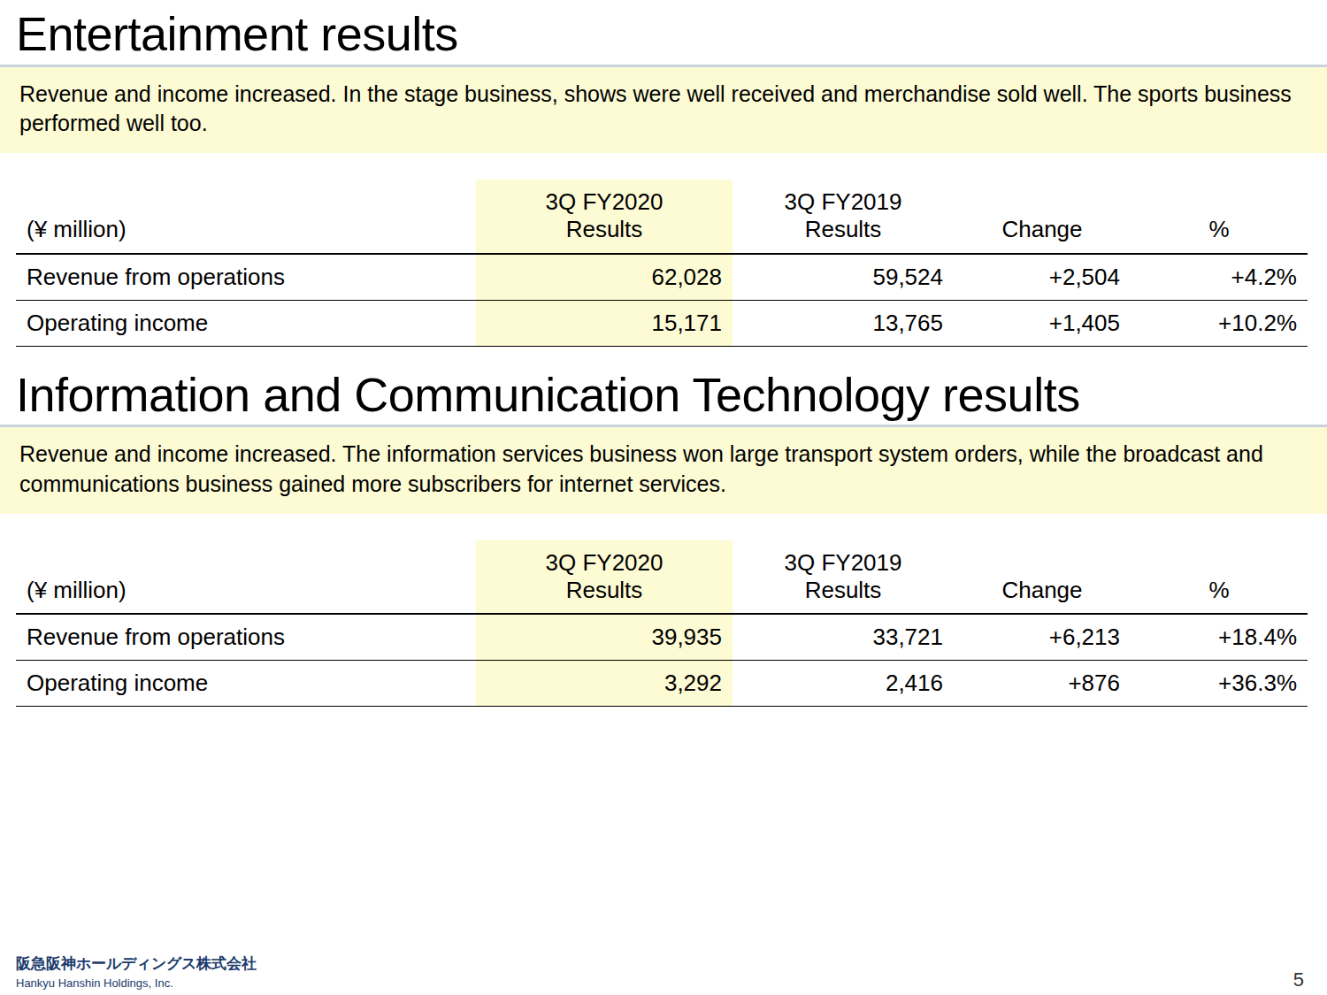Entertainment results
Revenue and income increased. In the stage business, shows were well received and merchandise sold well. The sports business performed well too.
| (¥ million) | 3Q FY2020 Results | 3Q FY2019 Results | Change | % |
| --- | --- | --- | --- | --- |
| Revenue from operations | 62,028 | 59,524 | +2,504 | +4.2% |
| Operating income | 15,171 | 13,765 | +1,405 | +10.2% |
Information and Communication Technology results
Revenue and income increased. The information services business won large transport system orders, while the broadcast and communications business gained more subscribers for internet services.
| (¥ million) | 3Q FY2020 Results | 3Q FY2019 Results | Change | % |
| --- | --- | --- | --- | --- |
| Revenue from operations | 39,935 | 33,721 | +6,213 | +18.4% |
| Operating income | 3,292 | 2,416 | +876 | +36.3% |
阪急阪神ホールディングス株式会社
Hankyu Hanshin Holdings, Inc.
5